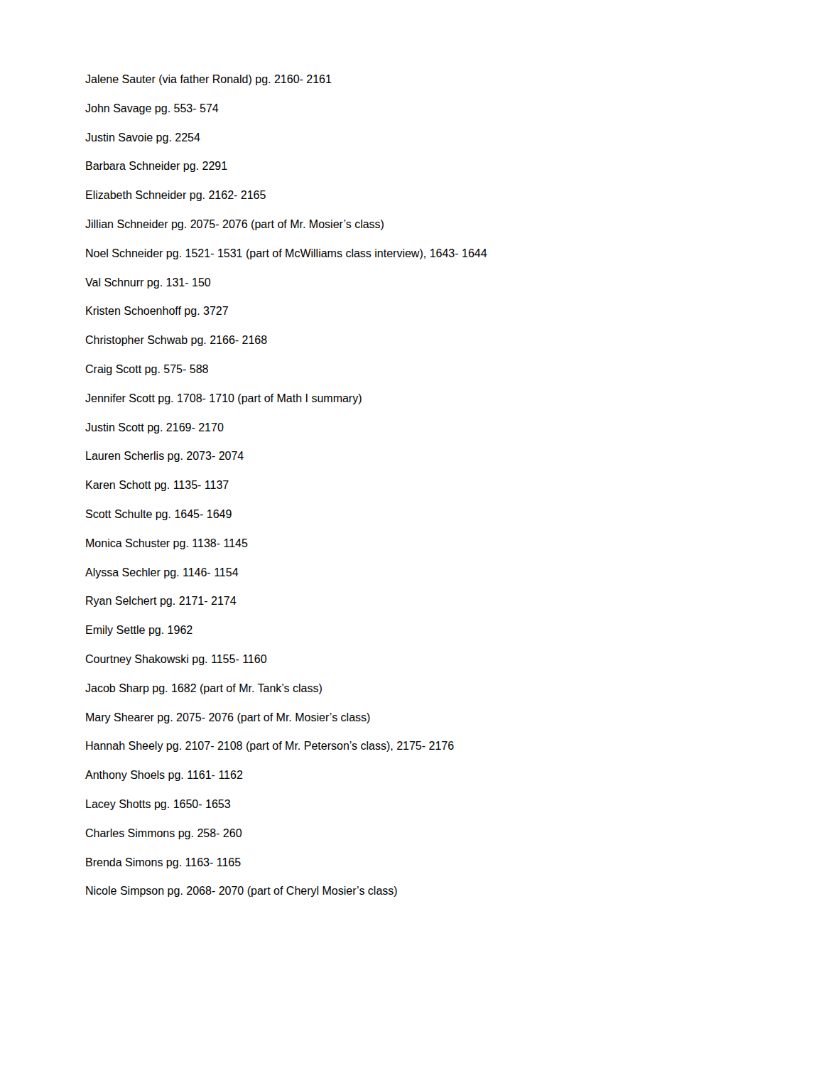Jalene Sauter (via father Ronald) pg. 2160- 2161
John Savage pg. 553- 574
Justin Savoie pg. 2254
Barbara Schneider pg. 2291
Elizabeth Schneider pg. 2162- 2165
Jillian Schneider pg. 2075- 2076 (part of Mr. Mosier’s class)
Noel Schneider pg. 1521- 1531 (part of McWilliams class interview), 1643- 1644
Val Schnurr pg. 131- 150
Kristen Schoenhoff pg. 3727
Christopher Schwab pg. 2166- 2168
Craig Scott pg. 575- 588
Jennifer Scott pg. 1708- 1710 (part of Math I summary)
Justin Scott pg. 2169- 2170
Lauren Scherlis pg. 2073- 2074
Karen Schott pg. 1135- 1137
Scott Schulte pg. 1645- 1649
Monica Schuster pg. 1138- 1145
Alyssa Sechler pg. 1146- 1154
Ryan Selchert pg. 2171- 2174
Emily Settle pg. 1962
Courtney Shakowski pg. 1155- 1160
Jacob Sharp pg. 1682 (part of Mr. Tank’s class)
Mary Shearer pg. 2075- 2076 (part of Mr. Mosier’s class)
Hannah Sheely pg. 2107- 2108 (part of Mr. Peterson’s class), 2175- 2176
Anthony Shoels pg. 1161- 1162
Lacey Shotts pg. 1650- 1653
Charles Simmons pg. 258- 260
Brenda Simons pg. 1163- 1165
Nicole Simpson pg. 2068- 2070 (part of Cheryl Mosier’s class)